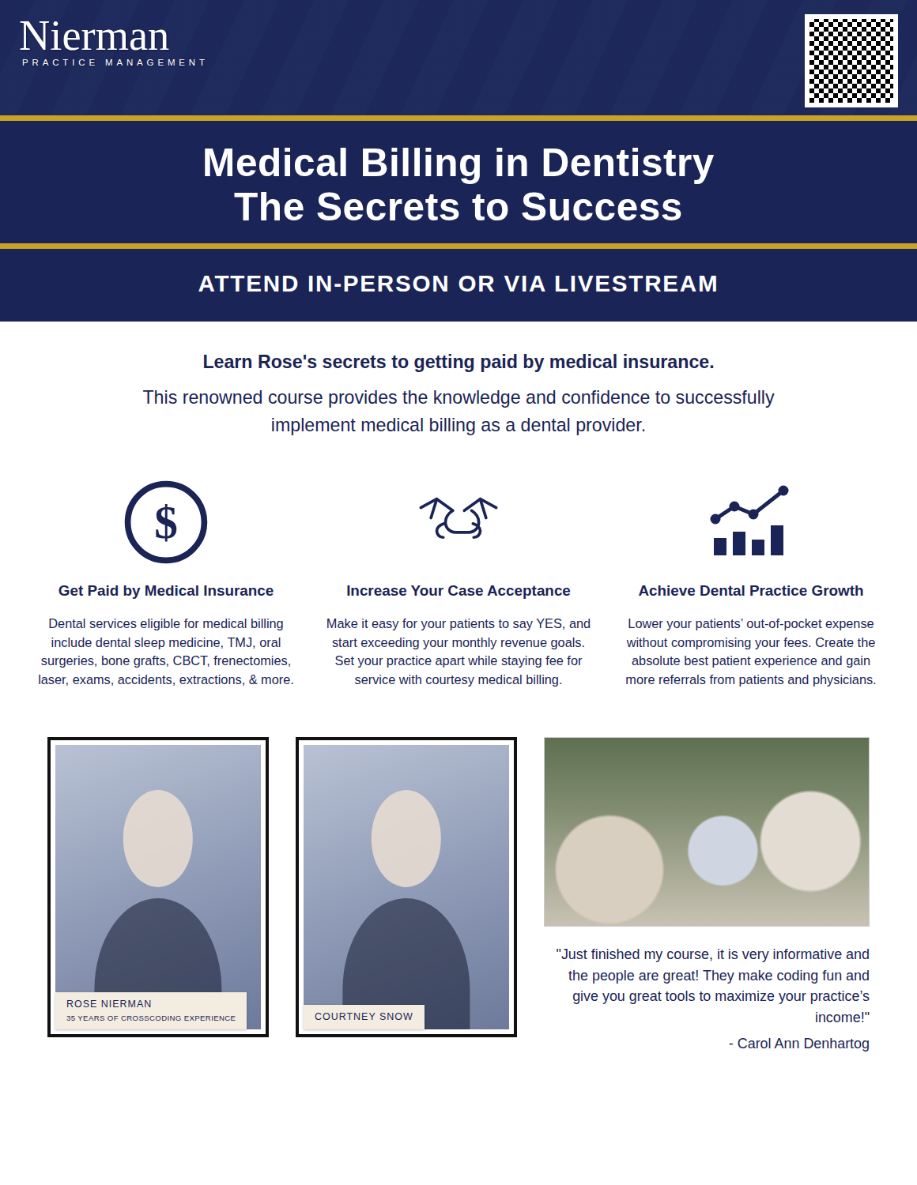Nierman Practice Management
Medical Billing in Dentistry
The Secrets to Success
Attend In-Person or Via Livestream
Learn Rose's secrets to getting paid by medical insurance.
This renowned course provides the knowledge and confidence to successfully implement medical billing as a dental provider.
$
Get Paid by Medical Insurance
Dental services eligible for medical billing include dental sleep medicine, TMJ, oral surgeries, bone grafts, CBCT, frenectomies, laser, exams, accidents, extractions, & more.
Increase Your Case Acceptance
Make it easy for your patients to say YES, and start exceeding your monthly revenue goals. Set your practice apart while staying fee for service with courtesy medical billing.
Achieve Dental Practice Growth
Lower your patients’ out-of-pocket expense without compromising your fees. Create the absolute best patient experience and gain more referrals from patients and physicians.
Rose Nierman 35 Years of Crosscoding Experience
Courtney Snow
"Just finished my course, it is very informative and the people are great! They make coding fun and give you great tools to maximize your practice’s income!" - Carol Ann Denhartog